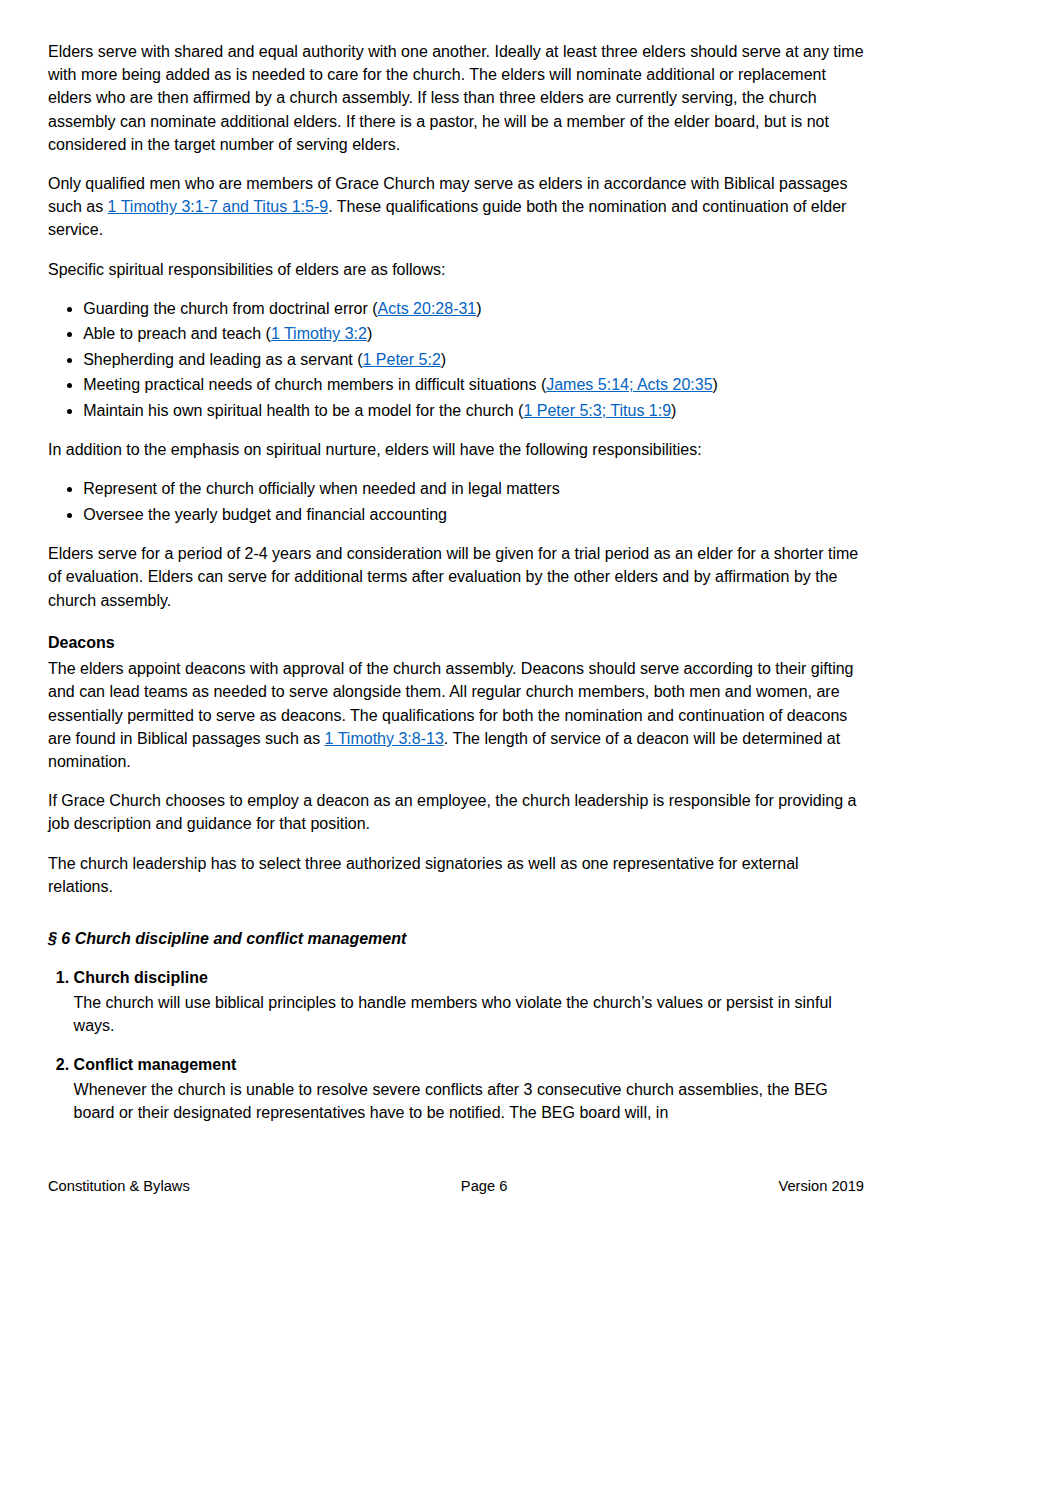Elders serve with shared and equal authority with one another. Ideally at least three elders should serve at any time with more being added as is needed to care for the church. The elders will nominate additional or replacement elders who are then affirmed by a church assembly. If less than three elders are currently serving, the church assembly can nominate additional elders. If there is a pastor, he will be a member of the elder board, but is not considered in the target number of serving elders.
Only qualified men who are members of Grace Church may serve as elders in accordance with Biblical passages such as 1 Timothy 3:1-7 and Titus 1:5-9. These qualifications guide both the nomination and continuation of elder service.
Specific spiritual responsibilities of elders are as follows:
Guarding the church from doctrinal error (Acts 20:28-31)
Able to preach and teach (1 Timothy 3:2)
Shepherding and leading as a servant (1 Peter 5:2)
Meeting practical needs of church members in difficult situations (James 5:14; Acts 20:35)
Maintain his own spiritual health to be a model for the church (1 Peter 5:3; Titus 1:9)
In addition to the emphasis on spiritual nurture, elders will have the following responsibilities:
Represent of the church officially when needed and in legal matters
Oversee the yearly budget and financial accounting
Elders serve for a period of 2-4 years and consideration will be given for a trial period as an elder for a shorter time of evaluation. Elders can serve for additional terms after evaluation by the other elders and by affirmation by the church assembly.
Deacons
The elders appoint deacons with approval of the church assembly. Deacons should serve according to their gifting and can lead teams as needed to serve alongside them. All regular church members, both men and women, are essentially permitted to serve as deacons. The qualifications for both the nomination and continuation of deacons are found in Biblical passages such as 1 Timothy 3:8-13. The length of service of a deacon will be determined at nomination.
If Grace Church chooses to employ a deacon as an employee, the church leadership is responsible for providing a job description and guidance for that position.
The church leadership has to select three authorized signatories as well as one representative for external relations.
§ 6 Church discipline and conflict management
Church discipline
The church will use biblical principles to handle members who violate the church’s values or persist in sinful ways.
Conflict management
Whenever the church is unable to resolve severe conflicts after 3 consecutive church assemblies, the BEG board or their designated representatives have to be notified. The BEG board will, in
Constitution & Bylaws Page 6 Version 2019